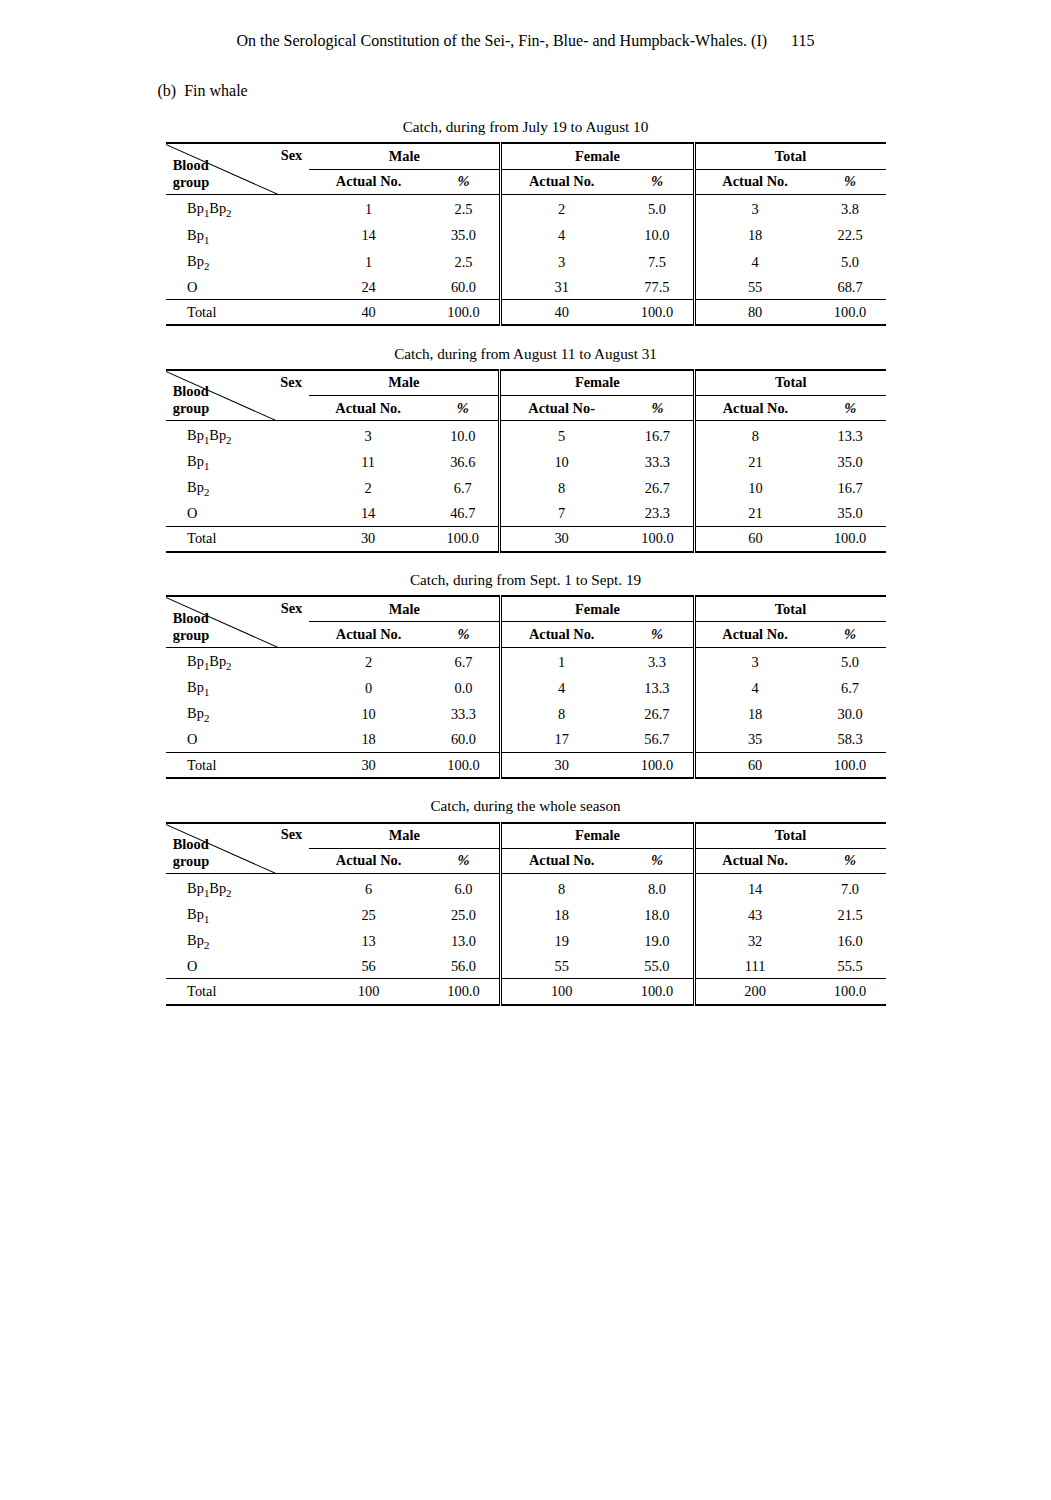On the Serological Constitution of the Sei-, Fin-, Blue- and Humpback-Whales. (I)115
(b) Fin whale
Catch, during from July 19 to August 10
| Sex Blood group | Male | Female | Total |
| --- | --- | --- | --- |
| Actual No. | % | Actual No. | % | Actual No. | % |
| Bp 1 Bp 2 | 1 | 2.5 | 2 | 5.0 | 3 | 3.8 |
| Bp 1 | 14 | 35.0 | 4 | 10.0 | 18 | 22.5 |
| Bp 2 | 1 | 2.5 | 3 | 7.5 | 4 | 5.0 |
| O | 24 | 60.0 | 31 | 77.5 | 55 | 68.7 |
| Total | 40 | 100.0 | 40 | 100.0 | 80 | 100.0 |
Catch, during from August 11 to August 31
| Sex Blood group | Male | Female | Total |
| --- | --- | --- | --- |
| Actual No. | % | Actual No- | % | Actual No. | % |
| Bp 1 Bp 2 | 3 | 10.0 | 5 | 16.7 | 8 | 13.3 |
| Bp 1 | 11 | 36.6 | 10 | 33.3 | 21 | 35.0 |
| Bp 2 | 2 | 6.7 | 8 | 26.7 | 10 | 16.7 |
| O | 14 | 46.7 | 7 | 23.3 | 21 | 35.0 |
| Total | 30 | 100.0 | 30 | 100.0 | 60 | 100.0 |
Catch, during from Sept. 1 to Sept. 19
| Sex Blood group | Male | Female | Total |
| --- | --- | --- | --- |
| Actual No. | % | Actual No. | % | Actual No. | % |
| Bp 1 Bp 2 | 2 | 6.7 | 1 | 3.3 | 3 | 5.0 |
| Bp 1 | 0 | 0.0 | 4 | 13.3 | 4 | 6.7 |
| Bp 2 | 10 | 33.3 | 8 | 26.7 | 18 | 30.0 |
| O | 18 | 60.0 | 17 | 56.7 | 35 | 58.3 |
| Total | 30 | 100.0 | 30 | 100.0 | 60 | 100.0 |
Catch, during the whole season
| Sex Blood group | Male | Female | Total |
| --- | --- | --- | --- |
| Actual No. | % | Actual No. | % | Actual No. | % |
| Bp 1 Bp 2 | 6 | 6.0 | 8 | 8.0 | 14 | 7.0 |
| Bp 1 | 25 | 25.0 | 18 | 18.0 | 43 | 21.5 |
| Bp 2 | 13 | 13.0 | 19 | 19.0 | 32 | 16.0 |
| O | 56 | 56.0 | 55 | 55.0 | 111 | 55.5 |
| Total | 100 | 100.0 | 100 | 100.0 | 200 | 100.0 |